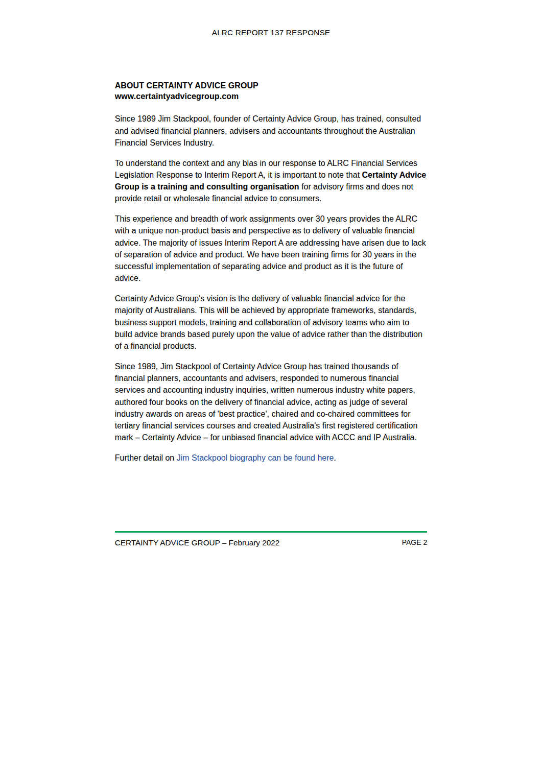ALRC REPORT 137 RESPONSE
ABOUT CERTAINTY ADVICE GROUP
www.certaintyadvicegroup.com
Since 1989 Jim Stackpool, founder of Certainty Advice Group, has trained, consulted and advised financial planners, advisers and accountants throughout the Australian Financial Services Industry.
To understand the context and any bias in our response to ALRC Financial Services Legislation Response to Interim Report A, it is important to note that Certainty Advice Group is a training and consulting organisation for advisory firms and does not provide retail or wholesale financial advice to consumers.
This experience and breadth of work assignments over 30 years provides the ALRC with a unique non-product basis and perspective as to delivery of valuable financial advice. The majority of issues Interim Report A are addressing have arisen due to lack of separation of advice and product. We have been training firms for 30 years in the successful implementation of separating advice and product as it is the future of advice.
Certainty Advice Group's vision is the delivery of valuable financial advice for the majority of Australians. This will be achieved by appropriate frameworks, standards, business support models, training and collaboration of advisory teams who aim to build advice brands based purely upon the value of advice rather than the distribution of a financial products.
Since 1989, Jim Stackpool of Certainty Advice Group has trained thousands of financial planners, accountants and advisers, responded to numerous financial services and accounting industry inquiries, written numerous industry white papers, authored four books on the delivery of financial advice, acting as judge of several industry awards on areas of 'best practice', chaired and co-chaired committees for tertiary financial services courses and created Australia's first registered certification mark – Certainty Advice – for unbiased financial advice with ACCC and IP Australia.
Further detail on Jim Stackpool biography can be found here.
CERTAINTY ADVICE GROUP – February 2022
PAGE 2